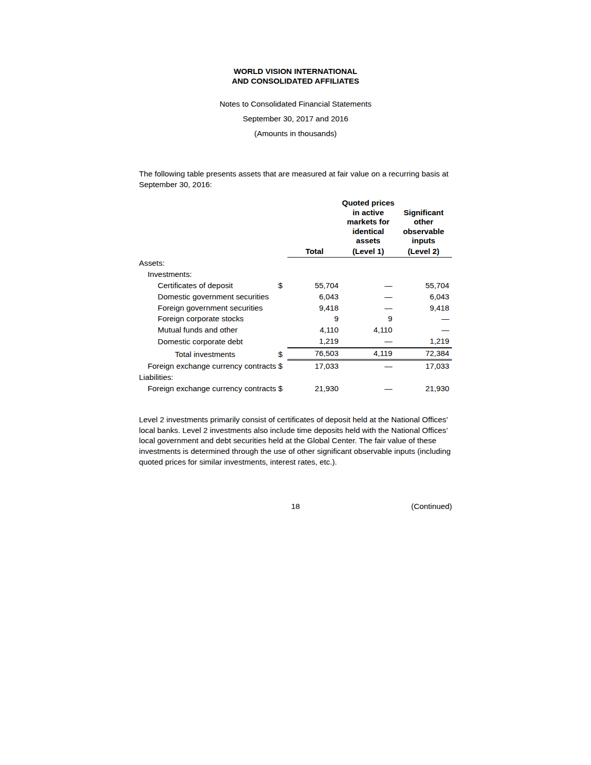WORLD VISION INTERNATIONAL
AND CONSOLIDATED AFFILIATES
Notes to Consolidated Financial Statements
September 30, 2017 and 2016
(Amounts in thousands)
The following table presents assets that are measured at fair value on a recurring basis at September 30, 2016:
| | | | Quoted prices in active markets for identical assets | Significant other observable inputs |
| --- | --- | --- | --- | --- |
| | | Total | (Level 1) | (Level 2) |
| Assets: | | | | |
| Investments: | | | | |
| Certificates of deposit | $ | 55,704 | — | 55,704 |
| Domestic government securities | | 6,043 | — | 6,043 |
| Foreign government securities | | 9,418 | — | 9,418 |
| Foreign corporate stocks | | 9 | 9 | — |
| Mutual funds and other | | 4,110 | 4,110 | — |
| Domestic corporate debt | | 1,219 | — | 1,219 |
| Total investments | $ | 76,503 | 4,119 | 72,384 |
| Foreign exchange currency contracts | $ | 17,033 | — | 17,033 |
| Liabilities: | | | | |
| Foreign exchange currency contracts | $ | 21,930 | — | 21,930 |
Level 2 investments primarily consist of certificates of deposit held at the National Offices’ local banks. Level 2 investments also include time deposits held with the National Offices’ local government and debt securities held at the Global Center. The fair value of these investments is determined through the use of other significant observable inputs (including quoted prices for similar investments, interest rates, etc.).
18
(Continued)